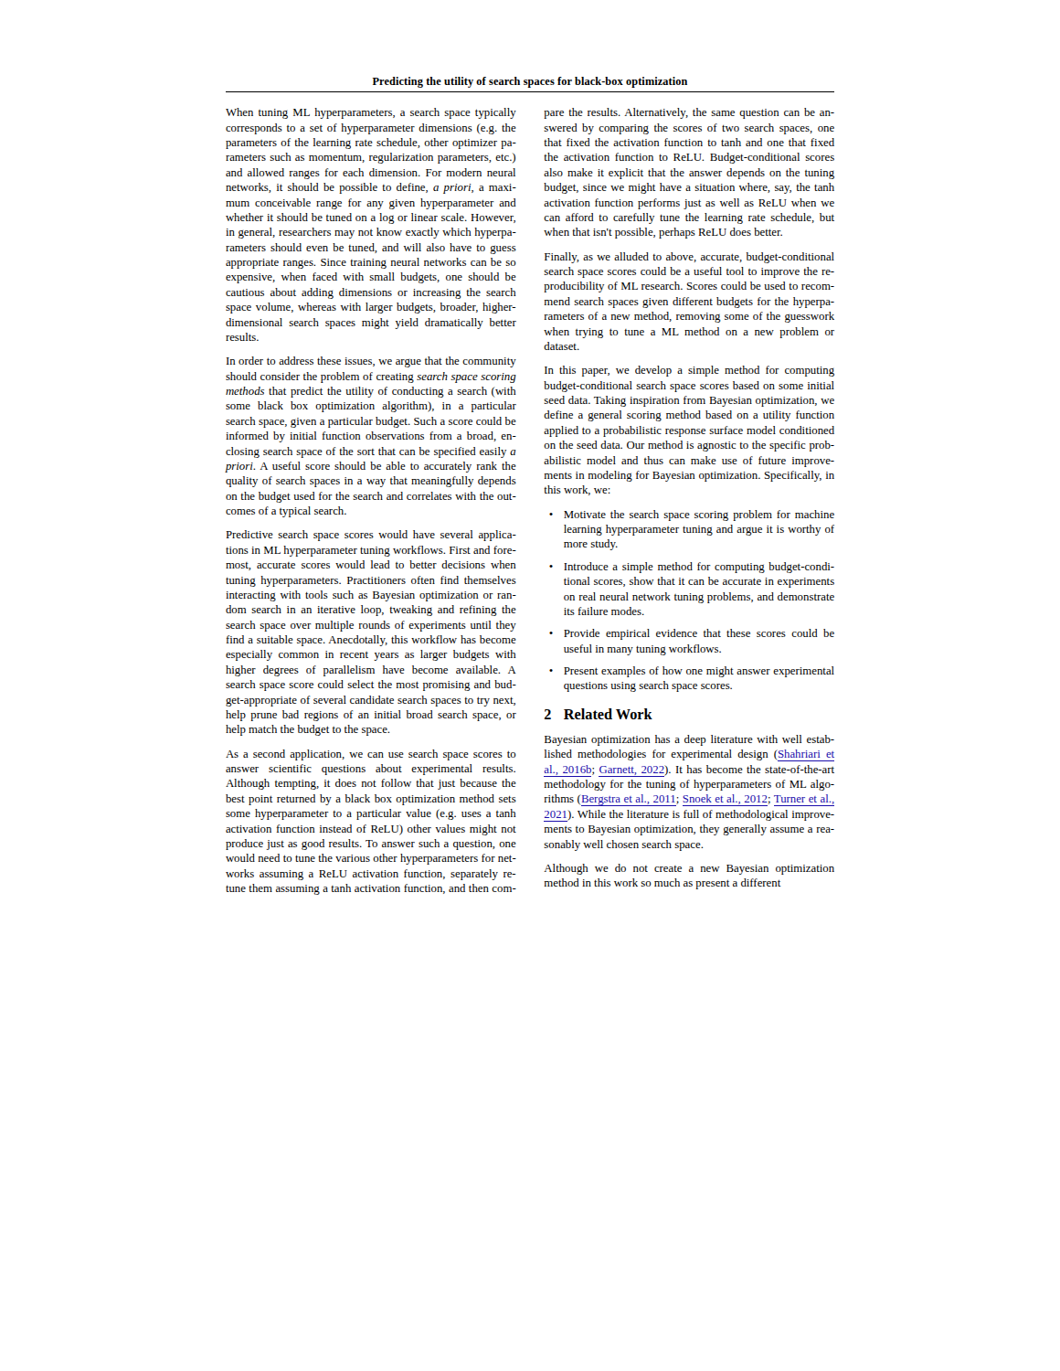Predicting the utility of search spaces for black-box optimization
When tuning ML hyperparameters, a search space typically corresponds to a set of hyperparameter dimensions (e.g. the parameters of the learning rate schedule, other optimizer parameters such as momentum, regularization parameters, etc.) and allowed ranges for each dimension. For modern neural networks, it should be possible to define, a priori, a maximum conceivable range for any given hyperparameter and whether it should be tuned on a log or linear scale. However, in general, researchers may not know exactly which hyperparameters should even be tuned, and will also have to guess appropriate ranges. Since training neural networks can be so expensive, when faced with small budgets, one should be cautious about adding dimensions or increasing the search space volume, whereas with larger budgets, broader, higher-dimensional search spaces might yield dramatically better results.
In order to address these issues, we argue that the community should consider the problem of creating search space scoring methods that predict the utility of conducting a search (with some black box optimization algorithm), in a particular search space, given a particular budget. Such a score could be informed by initial function observations from a broad, enclosing search space of the sort that can be specified easily a priori. A useful score should be able to accurately rank the quality of search spaces in a way that meaningfully depends on the budget used for the search and correlates with the outcomes of a typical search.
Predictive search space scores would have several applications in ML hyperparameter tuning workflows. First and foremost, accurate scores would lead to better decisions when tuning hyperparameters. Practitioners often find themselves interacting with tools such as Bayesian optimization or random search in an iterative loop, tweaking and refining the search space over multiple rounds of experiments until they find a suitable space. Anecdotally, this workflow has become especially common in recent years as larger budgets with higher degrees of parallelism have become available. A search space score could select the most promising and budget-appropriate of several candidate search spaces to try next, help prune bad regions of an initial broad search space, or help match the budget to the space.
As a second application, we can use search space scores to answer scientific questions about experimental results. Although tempting, it does not follow that just because the best point returned by a black box optimization method sets some hyperparameter to a particular value (e.g. uses a tanh activation function instead of ReLU) other values might not produce just as good results. To answer such a question, one would need to tune the various other hyperparameters for networks assuming a ReLU activation function, separately re-tune them assuming a tanh activation function, and then compare the results. Alternatively, the same question can be answered by comparing the scores of two search spaces, one that fixed the activation function to tanh and one that fixed the activation function to ReLU. Budget-conditional scores also make it explicit that the answer depends on the tuning budget, since we might have a situation where, say, the tanh activation function performs just as well as ReLU when we can afford to carefully tune the learning rate schedule, but when that isn't possible, perhaps ReLU does better.
Finally, as we alluded to above, accurate, budget-conditional search space scores could be a useful tool to improve the reproducibility of ML research. Scores could be used to recommend search spaces given different budgets for the hyperparameters of a new method, removing some of the guesswork when trying to tune a ML method on a new problem or dataset.
In this paper, we develop a simple method for computing budget-conditional search space scores based on some initial seed data. Taking inspiration from Bayesian optimization, we define a general scoring method based on a utility function applied to a probabilistic response surface model conditioned on the seed data. Our method is agnostic to the specific probabilistic model and thus can make use of future improvements in modeling for Bayesian optimization. Specifically, in this work, we:
Motivate the search space scoring problem for machine learning hyperparameter tuning and argue it is worthy of more study.
Introduce a simple method for computing budget-conditional scores, show that it can be accurate in experiments on real neural network tuning problems, and demonstrate its failure modes.
Provide empirical evidence that these scores could be useful in many tuning workflows.
Present examples of how one might answer experimental questions using search space scores.
2 Related Work
Bayesian optimization has a deep literature with well established methodologies for experimental design (Shahriari et al., 2016b; Garnett, 2022). It has become the state-of-the-art methodology for the tuning of hyperparameters of ML algorithms (Bergstra et al., 2011; Snoek et al., 2012; Turner et al., 2021). While the literature is full of methodological improvements to Bayesian optimization, they generally assume a reasonably well chosen search space.
Although we do not create a new Bayesian optimization method in this work so much as present a different